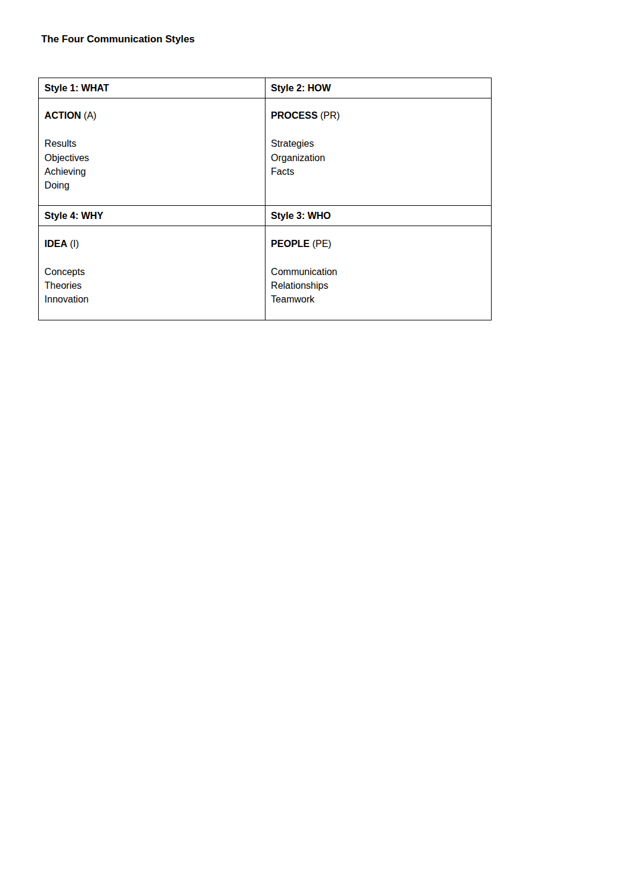The Four Communication Styles
| Style 1: WHAT | Style 2: HOW |
| ACTION (A) Results Objectives Achieving Doing | PROCESS (PR) Strategies Organization Facts |
| Style 4: WHY | Style 3: WHO |
| IDEA (I) Concepts Theories Innovation | PEOPLE (PE) Communication Relationships Teamwork |